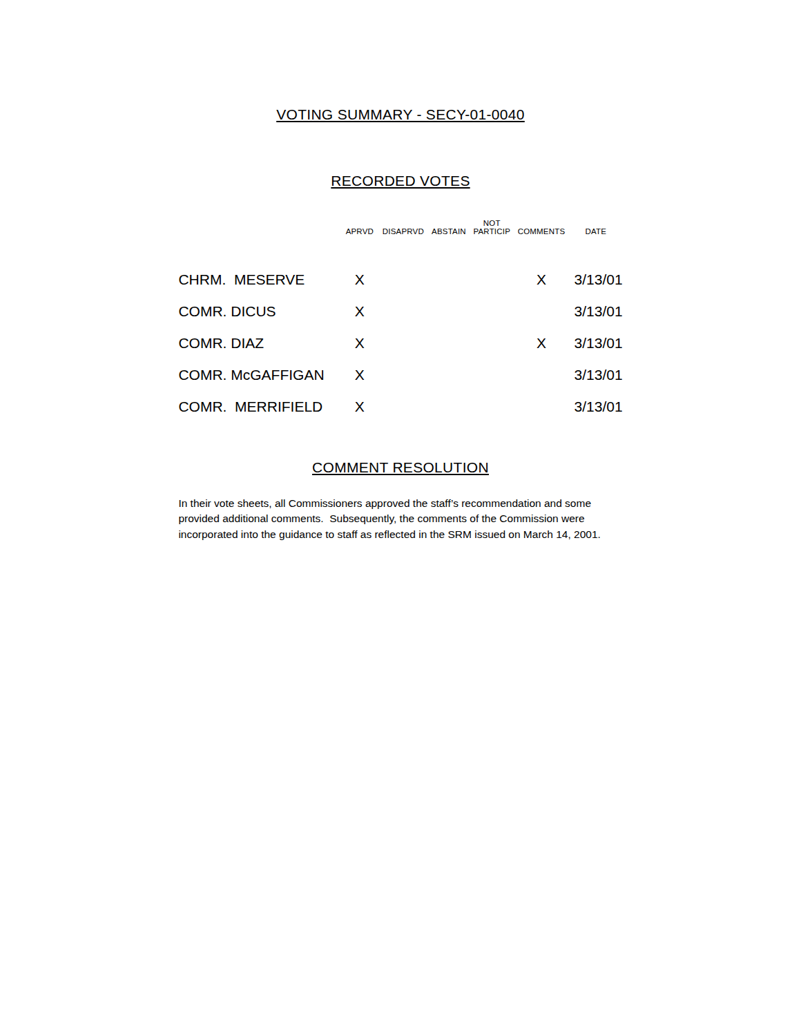VOTING SUMMARY - SECY-01-0040
RECORDED VOTES
| | | | | NOT | | |
| --- | --- | --- | --- | --- | --- | --- |
| | APRVD | DISAPRVD | ABSTAIN | PARTICIP | COMMENTS | DATE |
| CHRM. MESERVE | X | | | | X | 3/13/01 |
| COMR. DICUS | X | | | | | 3/13/01 |
| COMR. DIAZ | X | | | | X | 3/13/01 |
| COMR. McGAFFIGAN | X | | | | | 3/13/01 |
| COMR. MERRIFIELD | X | | | | | 3/13/01 |
COMMENT RESOLUTION
In their vote sheets, all Commissioners approved the staff’s recommendation and some provided additional comments. Subsequently, the comments of the Commission were incorporated into the guidance to staff as reflected in the SRM issued on March 14, 2001.